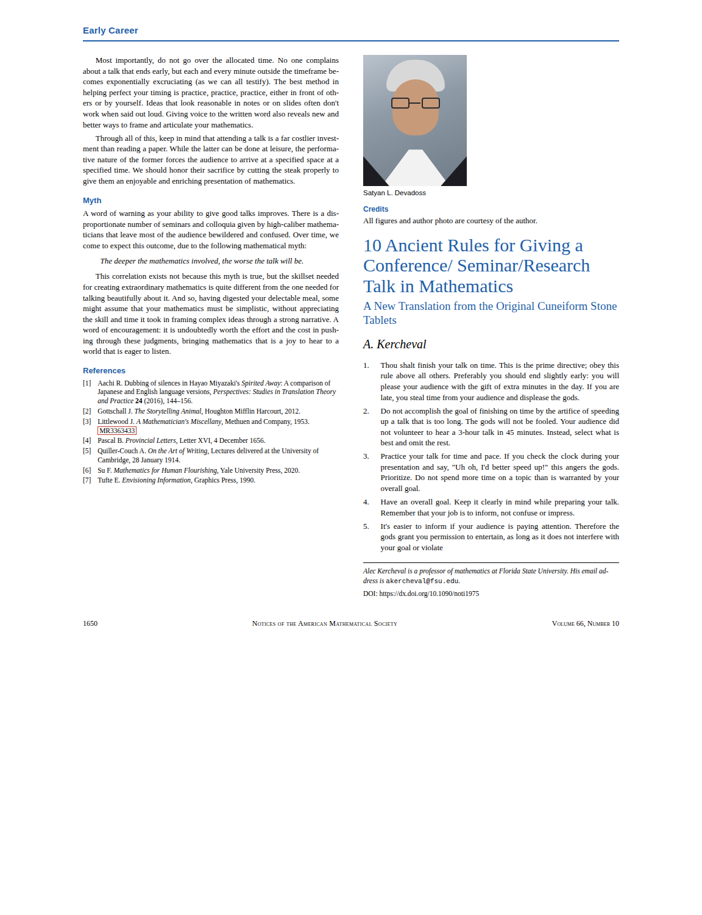Early Career
Most importantly, do not go over the allocated time. No one complains about a talk that ends early, but each and every minute outside the timeframe becomes exponentially excruciating (as we can all testify). The best method in helping perfect your timing is practice, practice, practice, either in front of others or by yourself. Ideas that look reasonable in notes or on slides often don't work when said out loud. Giving voice to the written word also reveals new and better ways to frame and articulate your mathematics.
Through all of this, keep in mind that attending a talk is a far costlier investment than reading a paper. While the latter can be done at leisure, the performative nature of the former forces the audience to arrive at a specified space at a specified time. We should honor their sacrifice by cutting the steak properly to give them an enjoyable and enriching presentation of mathematics.
Myth
A word of warning as your ability to give good talks improves. There is a disproportionate number of seminars and colloquia given by high-caliber mathematicians that leave most of the audience bewildered and confused. Over time, we come to expect this outcome, due to the following mathematical myth:
The deeper the mathematics involved, the worse the talk will be.
This correlation exists not because this myth is true, but the skillset needed for creating extraordinary mathematics is quite different from the one needed for talking beautifully about it. And so, having digested your delectable meal, some might assume that your mathematics must be simplistic, without appreciating the skill and time it took in framing complex ideas through a strong narrative. A word of encouragement: it is undoubtedly worth the effort and the cost in pushing through these judgments, bringing mathematics that is a joy to hear to a world that is eager to listen.
References
[1]
Aachi R. Dubbing of silences in Hayao Miyazaki's Spirited Away: A comparison of Japanese and English language versions, Perspectives: Studies in Translation Theory and Practice 24 (2016), 144–156.
[2]
Gottschall J. The Storytelling Animal, Houghton Mifflin Harcourt, 2012.
[3]
Littlewood J. A Mathematician's Miscellany, Methuen and Company, 1953. MR3363433
[4]
Pascal B. Provincial Letters, Letter XVI, 4 December 1656.
[5]
Quiller-Couch A. On the Art of Writing, Lectures delivered at the University of Cambridge, 28 January 1914.
[6]
Su F. Mathematics for Human Flourishing, Yale University Press, 2020.
[7]
Tufte E. Envisioning Information, Graphics Press, 1990.
Satyan L. Devadoss
Credits
All figures and author photo are courtesy of the author.
10 Ancient Rules for Giving a Conference/ Seminar/Research Talk in Mathematics
A New Translation from the Original Cuneiform Stone Tablets
A. Kercheval
Thou shalt finish your talk on time. This is the prime directive; obey this rule above all others. Preferably you should end slightly early: you will please your audience with the gift of extra minutes in the day. If you are late, you steal time from your audience and displease the gods.
Do not accomplish the goal of finishing on time by the artifice of speeding up a talk that is too long. The gods will not be fooled. Your audience did not volunteer to hear a 3-hour talk in 45 minutes. Instead, select what is best and omit the rest.
Practice your talk for time and pace. If you check the clock during your presentation and say, "Uh oh, I'd better speed up!" this angers the gods. Prioritize. Do not spend more time on a topic than is warranted by your overall goal.
Have an overall goal. Keep it clearly in mind while preparing your talk. Remember that your job is to inform, not confuse or impress.
It's easier to inform if your audience is paying attention. Therefore the gods grant you permission to entertain, as long as it does not interfere with your goal or violate
Alec Kercheval is a professor of mathematics at Florida State University. His email address is akercheval@fsu.edu.
DOI: https://dx.doi.org/10.1090/noti1975
1650
Notices of the American Mathematical Society
Volume 66, Number 10